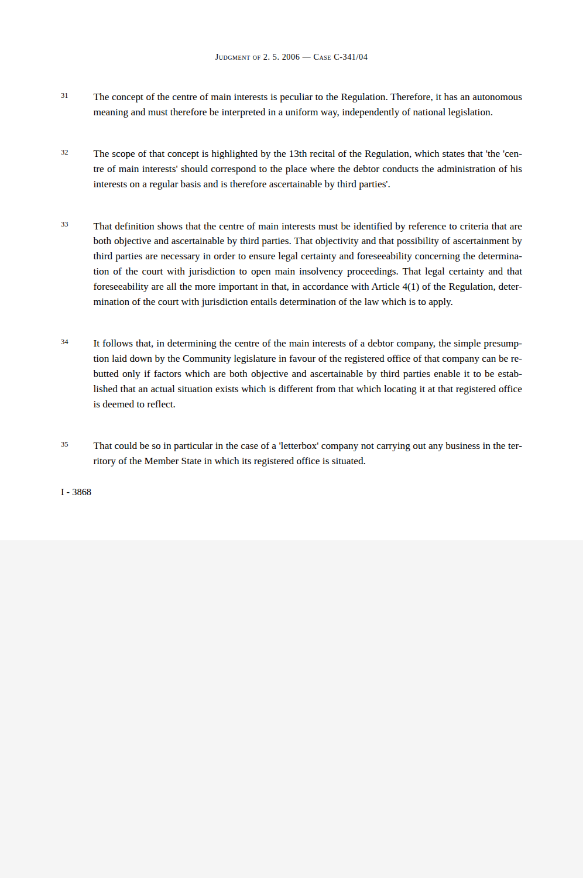Judgment of 2. 5. 2006 — Case C-341/04
31 The concept of the centre of main interests is peculiar to the Regulation. Therefore, it has an autonomous meaning and must therefore be interpreted in a uniform way, independently of national legislation.
32 The scope of that concept is highlighted by the 13th recital of the Regulation, which states that 'the 'centre of main interests' should correspond to the place where the debtor conducts the administration of his interests on a regular basis and is therefore ascertainable by third parties'.
33 That definition shows that the centre of main interests must be identified by reference to criteria that are both objective and ascertainable by third parties. That objectivity and that possibility of ascertainment by third parties are necessary in order to ensure legal certainty and foreseeability concerning the determination of the court with jurisdiction to open main insolvency proceedings. That legal certainty and that foreseeability are all the more important in that, in accordance with Article 4(1) of the Regulation, determination of the court with jurisdiction entails determination of the law which is to apply.
34 It follows that, in determining the centre of the main interests of a debtor company, the simple presumption laid down by the Community legislature in favour of the registered office of that company can be rebutted only if factors which are both objective and ascertainable by third parties enable it to be established that an actual situation exists which is different from that which locating it at that registered office is deemed to reflect.
35 That could be so in particular in the case of a 'letterbox' company not carrying out any business in the territory of the Member State in which its registered office is situated.
I - 3868